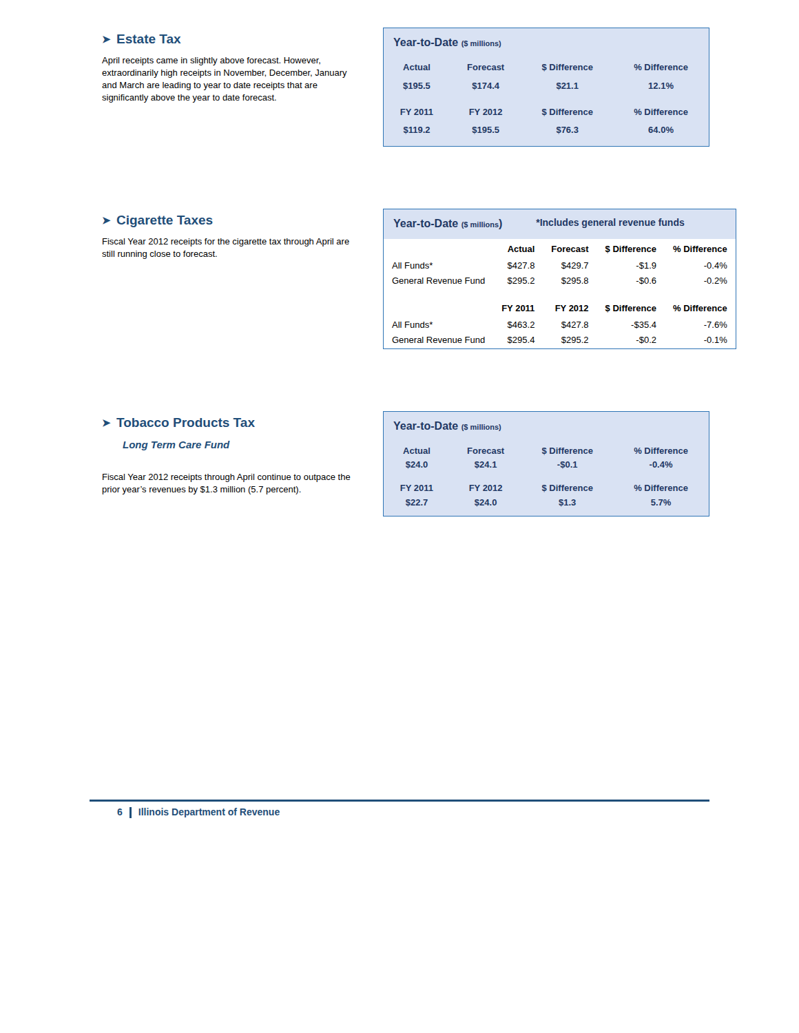Estate Tax
April receipts came in slightly above forecast. However, extraordinarily high receipts in November, December, January and March are leading to year to date receipts that are significantly above the year to date forecast.
Year-to-Date ($ millions)
| Actual | Forecast | $ Difference | % Difference |
| --- | --- | --- | --- |
| $195.5 | $174.4 | $21.1 | 12.1% |
| FY 2011 | FY 2012 | $ Difference | % Difference |
| $119.2 | $195.5 | $76.3 | 64.0% |
Cigarette Taxes
Fiscal Year 2012 receipts for the cigarette tax through April are still running close to forecast.
Year-to-Date ($ millions) *Includes general revenue funds
| | Actual | Forecast | $ Difference | % Difference |
| --- | --- | --- | --- | --- |
| All Funds* | $427.8 | $429.7 | -$1.9 | -0.4% |
| General Revenue Fund | $295.2 | $295.8 | -$0.6 | -0.2% |
| | FY 2011 | FY 2012 | $ Difference | % Difference |
| All Funds* | $463.2 | $427.8 | -$35.4 | -7.6% |
| General Revenue Fund | $295.4 | $295.2 | -$0.2 | -0.1% |
Tobacco Products Tax
Long Term Care Fund
Fiscal Year 2012 receipts through April continue to outpace the prior year’s revenues by $1.3 million (5.7 percent).
Year-to-Date ($ millions)
| Actual | Forecast | $ Difference | % Difference |
| --- | --- | --- | --- |
| $24.0 | $24.1 | -$0.1 | -0.4% |
| FY 2011 | FY 2012 | $ Difference | % Difference |
| $22.7 | $24.0 | $1.3 | 5.7% |
6 Illinois Department of Revenue